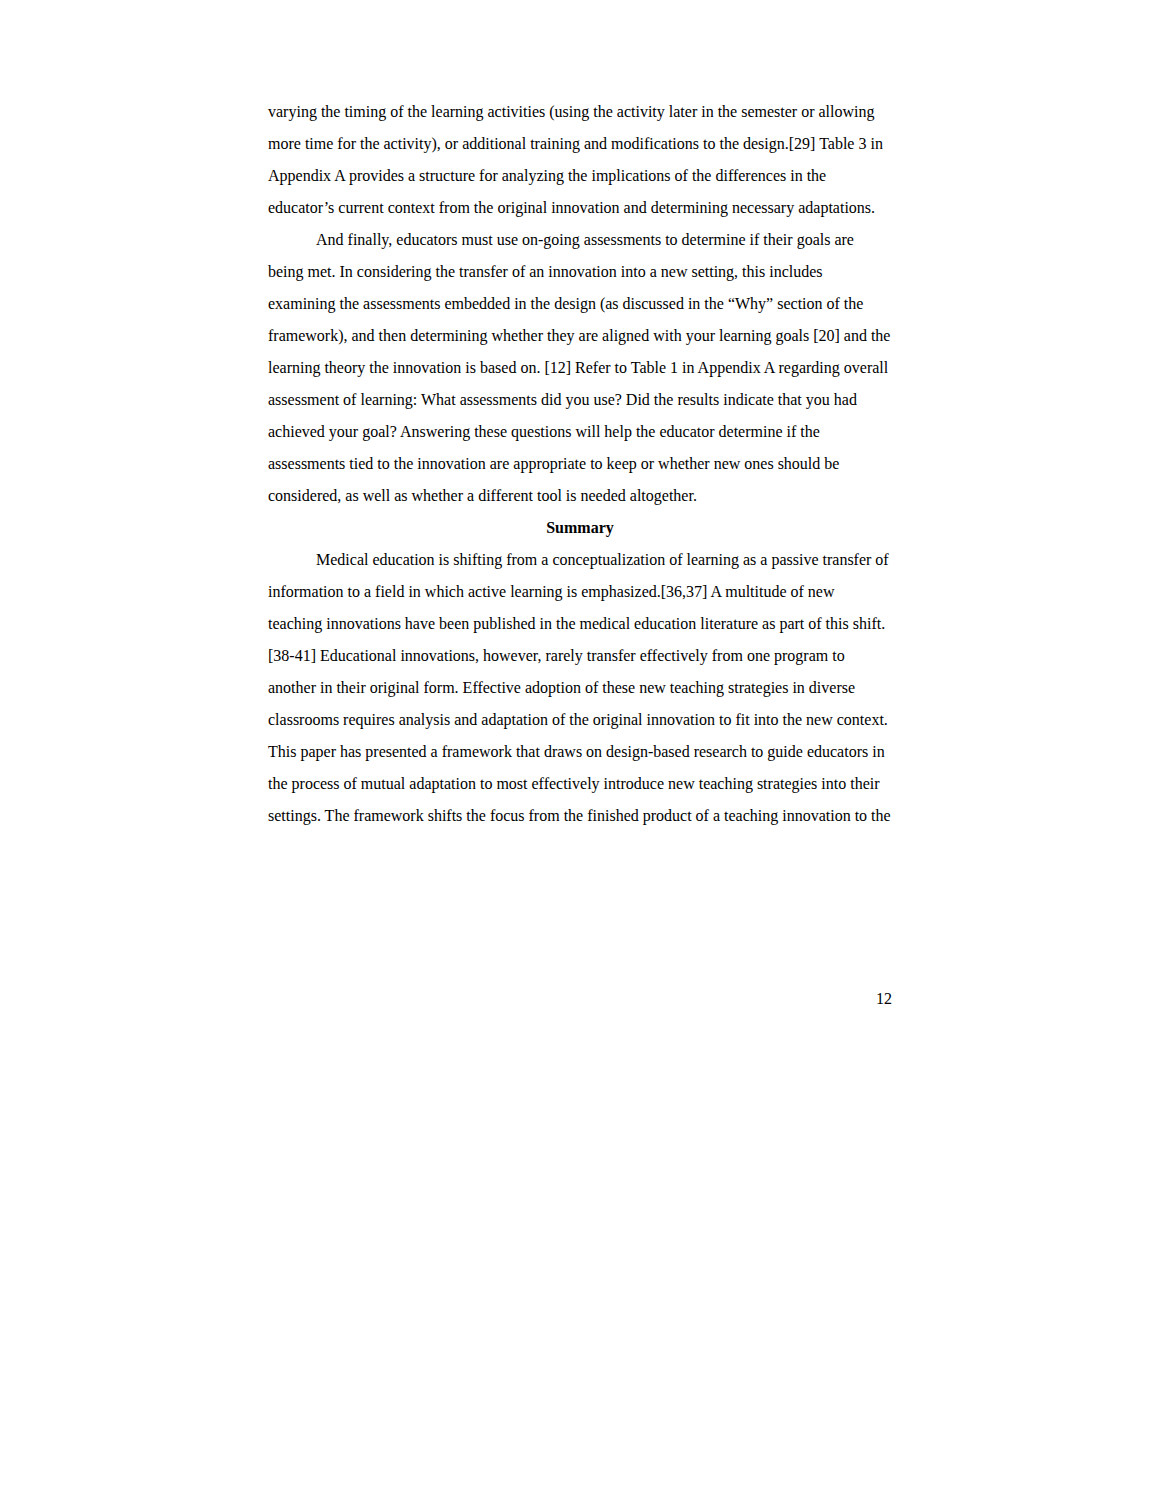varying the timing of the learning activities (using the activity later in the semester or allowing more time for the activity), or additional training and modifications to the design.[29] Table 3 in Appendix A provides a structure for analyzing the implications of the differences in the educator’s current context from the original innovation and determining necessary adaptations.
And finally, educators must use on-going assessments to determine if their goals are being met. In considering the transfer of an innovation into a new setting, this includes examining the assessments embedded in the design (as discussed in the “Why” section of the framework), and then determining whether they are aligned with your learning goals [20] and the learning theory the innovation is based on. [12] Refer to Table 1 in Appendix A regarding overall assessment of learning: What assessments did you use? Did the results indicate that you had achieved your goal? Answering these questions will help the educator determine if the assessments tied to the innovation are appropriate to keep or whether new ones should be considered, as well as whether a different tool is needed altogether.
Summary
Medical education is shifting from a conceptualization of learning as a passive transfer of information to a field in which active learning is emphasized.[36,37] A multitude of new teaching innovations have been published in the medical education literature as part of this shift.[38-41] Educational innovations, however, rarely transfer effectively from one program to another in their original form. Effective adoption of these new teaching strategies in diverse classrooms requires analysis and adaptation of the original innovation to fit into the new context. This paper has presented a framework that draws on design-based research to guide educators in the process of mutual adaptation to most effectively introduce new teaching strategies into their settings. The framework shifts the focus from the finished product of a teaching innovation to the
12